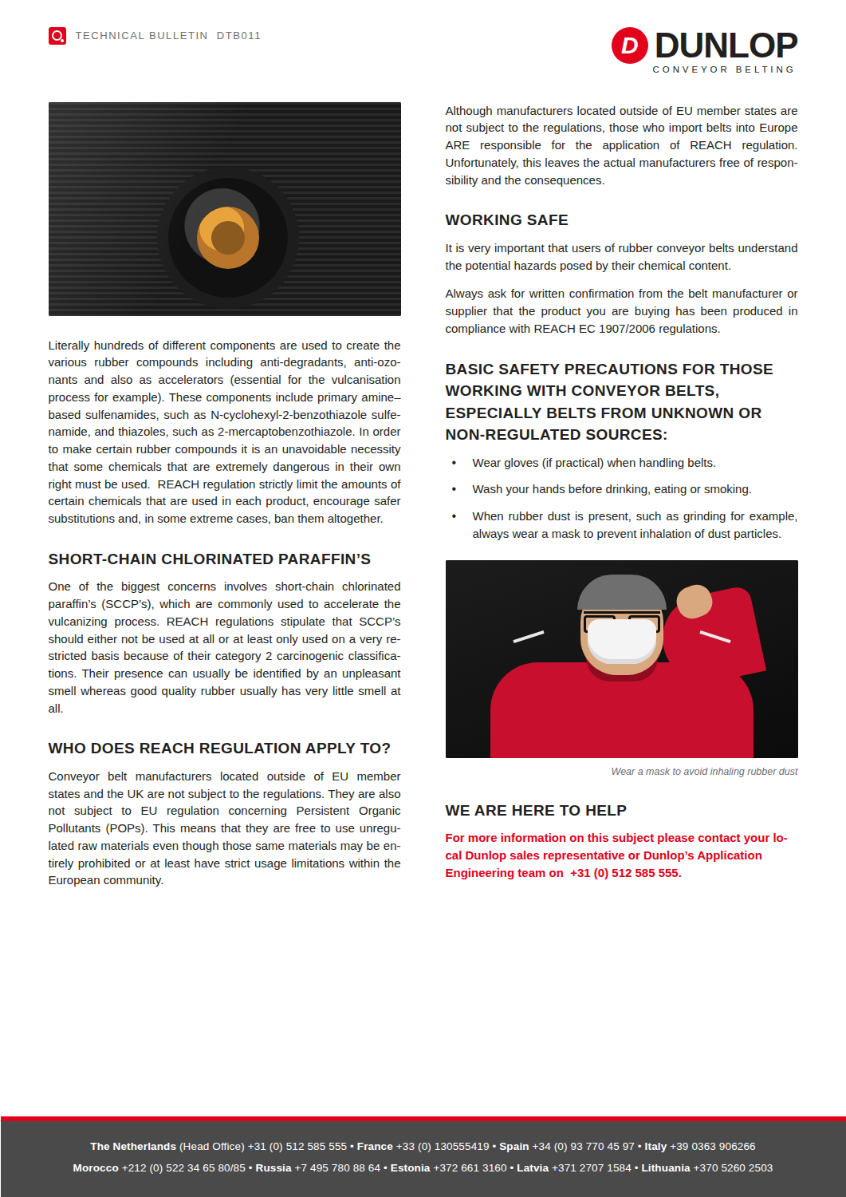Technical Bulletin DTB011
DUNLOP
CONVEYOR BELTING
Literally hundreds of different components are used to create the various rubber compounds including anti-degradants, anti-ozonants and also as accelerators (essential for the vulcanisation process for example). These components include primary amine–based sulfenamides, such as N-cyclohexyl-2-benzothiazole sulfenamide, and thiazoles, such as 2-mercaptobenzothiazole. In order to make certain rubber compounds it is an unavoidable necessity that some chemicals that are extremely dangerous in their own right must be used. REACH regulation strictly limit the amounts of certain chemicals that are used in each product, encourage safer substitutions and, in some extreme cases, ban them altogether.
Short-chain chlorinated paraffin’s
One of the biggest concerns involves short-chain chlorinated paraffin’s (SCCP’s), which are commonly used to accelerate the vulcanizing process. REACH regulations stipulate that SCCP’s should either not be used at all or at least only used on a very restricted basis because of their category 2 carcinogenic classifications. Their presence can usually be identified by an unpleasant smell whereas good quality rubber usually has very little smell at all.
Who does REACH regulation apply to?
Conveyor belt manufacturers located outside of EU member states and the UK are not subject to the regulations. They are also not subject to EU regulation concerning Persistent Organic Pollutants (POPs). This means that they are free to use unregulated raw materials even though those same materials may be entirely prohibited or at least have strict usage limitations within the European community.
Although manufacturers located outside of EU member states are not subject to the regulations, those who import belts into Europe ARE responsible for the application of REACH regulation. Unfortunately, this leaves the actual manufacturers free of responsibility and the consequences.
Working safe
It is very important that users of rubber conveyor belts understand the potential hazards posed by their chemical content.
Always ask for written confirmation from the belt manufacturer or supplier that the product you are buying has been produced in compliance with REACH EC 1907/2006 regulations.
Basic safety precautions for those working with conveyor belts, especially belts from unknown or non-regulated sources:
Wear gloves (if practical) when handling belts.
Wash your hands before drinking, eating or smoking.
When rubber dust is present, such as grinding for example, always wear a mask to prevent inhalation of dust particles.
Wear a mask to avoid inhaling rubber dust
We are here to help
For more information on this subject please contact your local Dunlop sales representative or Dunlop’s Application Engineering team on +31 (0) 512 585 555.
The Netherlands (Head Office) +31 (0) 512 585 555 • France +33 (0) 130555419 • Spain +34 (0) 93 770 45 97 • Italy +39 0363 906266
Morocco +212 (0) 522 34 65 80/85 • Russia +7 495 780 88 64 • Estonia +372 661 3160 • Latvia +371 2707 1584 • Lithuania +370 5260 2503